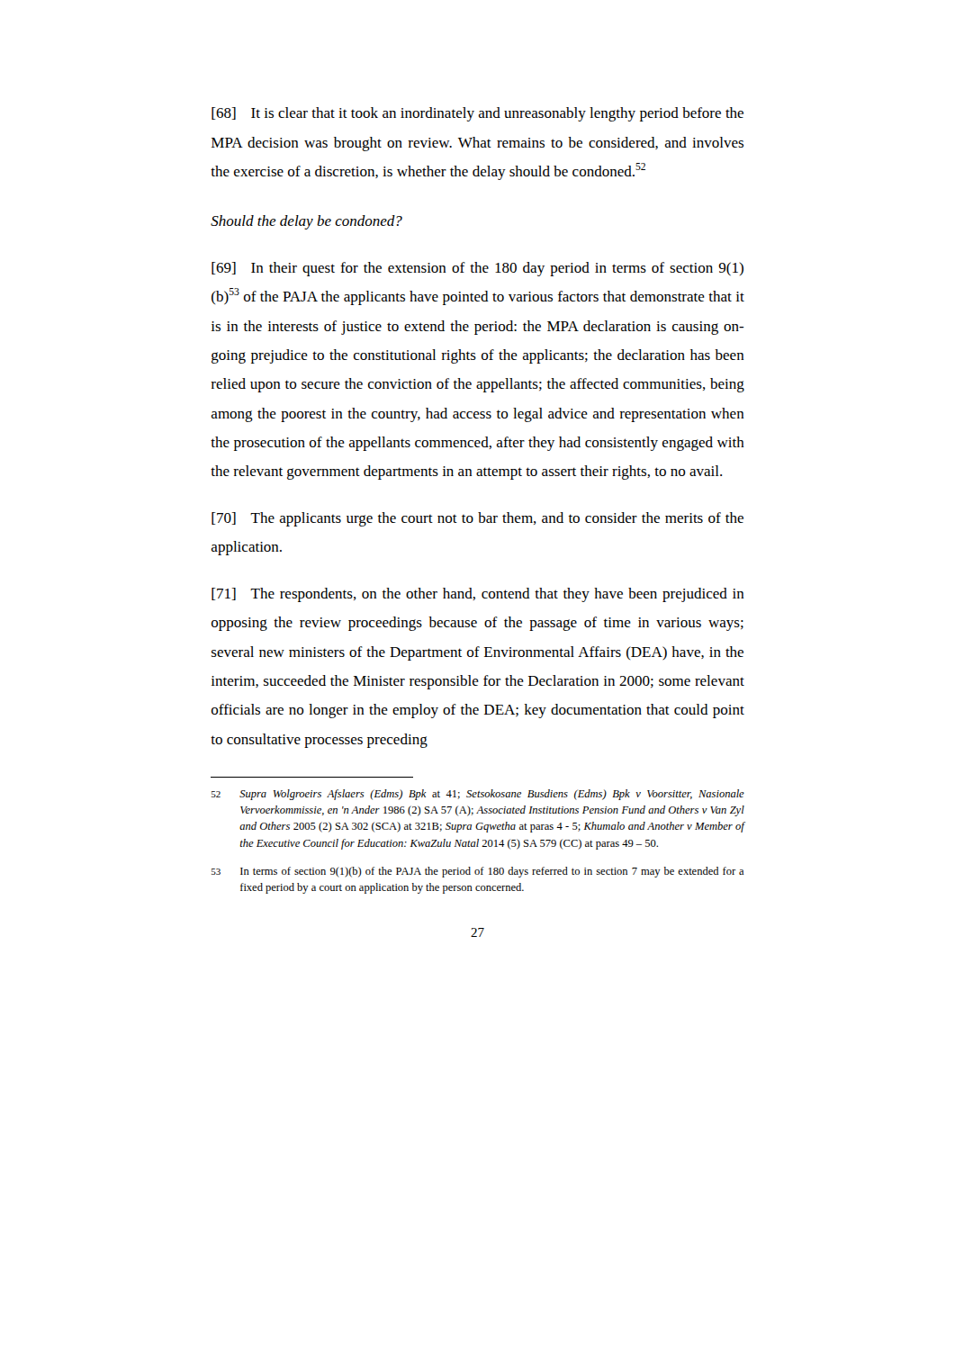[68] It is clear that it took an inordinately and unreasonably lengthy period before the MPA decision was brought on review. What remains to be considered, and involves the exercise of a discretion, is whether the delay should be condoned.52
Should the delay be condoned?
[69] In their quest for the extension of the 180 day period in terms of section 9(1)(b)53 of the PAJA the applicants have pointed to various factors that demonstrate that it is in the interests of justice to extend the period: the MPA declaration is causing on-going prejudice to the constitutional rights of the applicants; the declaration has been relied upon to secure the conviction of the appellants; the affected communities, being among the poorest in the country, had access to legal advice and representation when the prosecution of the appellants commenced, after they had consistently engaged with the relevant government departments in an attempt to assert their rights, to no avail.
[70] The applicants urge the court not to bar them, and to consider the merits of the application.
[71] The respondents, on the other hand, contend that they have been prejudiced in opposing the review proceedings because of the passage of time in various ways; several new ministers of the Department of Environmental Affairs (DEA) have, in the interim, succeeded the Minister responsible for the Declaration in 2000; some relevant officials are no longer in the employ of the DEA; key documentation that could point to consultative processes preceding
52
Supra Wolgroeirs Afslaers (Edms) Bpk at 41; Setsokosane Busdiens (Edms) Bpk v Voorsitter, Nasionale Vervoerkommissie, en 'n Ander 1986 (2) SA 57 (A); Associated Institutions Pension Fund and Others v Van Zyl and Others 2005 (2) SA 302 (SCA) at 321B; Supra Gqwetha at paras 4 - 5; Khumalo and Another v Member of the Executive Council for Education: KwaZulu Natal 2014 (5) SA 579 (CC) at paras 49 – 50.
53
In terms of section 9(1)(b) of the PAJA the period of 180 days referred to in section 7 may be extended for a fixed period by a court on application by the person concerned.
27